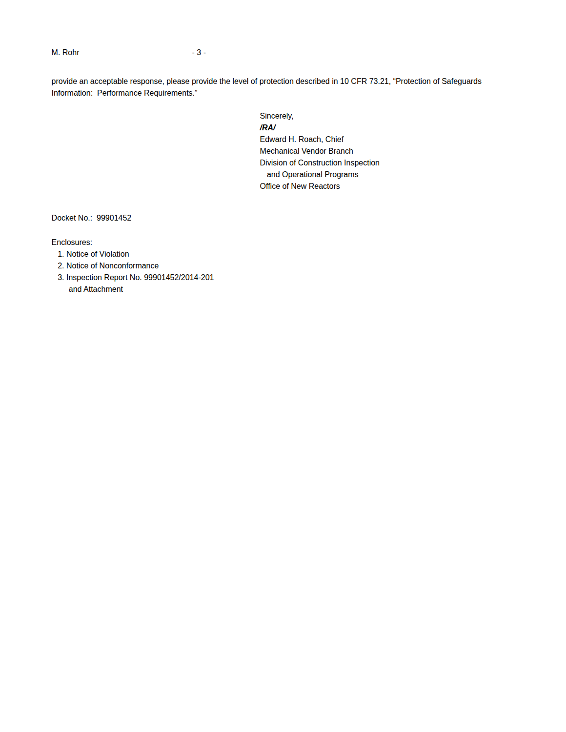M. Rohr
- 3 -
provide an acceptable response, please provide the level of protection described in 10 CFR 73.21, “Protection of Safeguards Information: Performance Requirements.”
Sincerely,
/RA/
Edward H. Roach, Chief Mechanical Vendor Branch Division of Construction Inspection and Operational Programs Office of New Reactors
Docket No.: 99901452
Enclosures:
Notice of Violation
Notice of Nonconformance
Inspection Report No. 99901452/2014-201 and Attachment